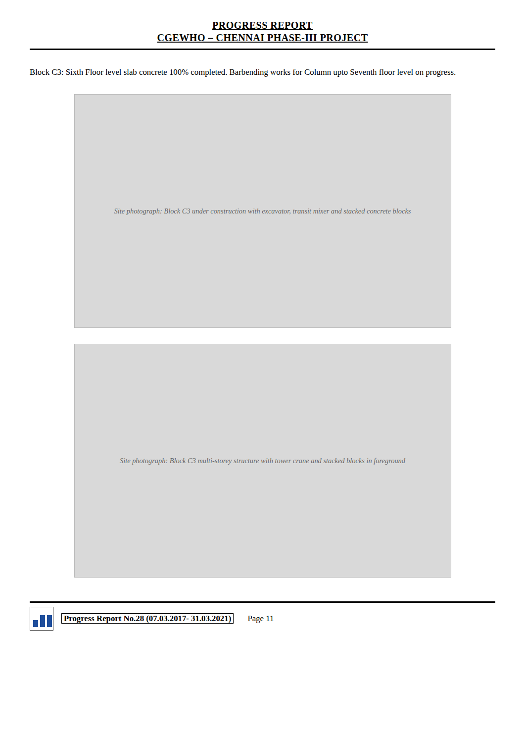PROGRESS REPORT
CGEWHO – CHENNAI PHASE-III PROJECT
Block C3: Sixth Floor level slab concrete 100% completed. Barbending works for Column upto Seventh floor level on progress.
Site photograph: Block C3 under construction with excavator, transit mixer and stacked concrete blocks
Site photograph: Block C3 multi-storey structure with tower crane and stacked blocks in foreground
Progress Report No.28 (07.03.2017- 31.03.2021) Page 11